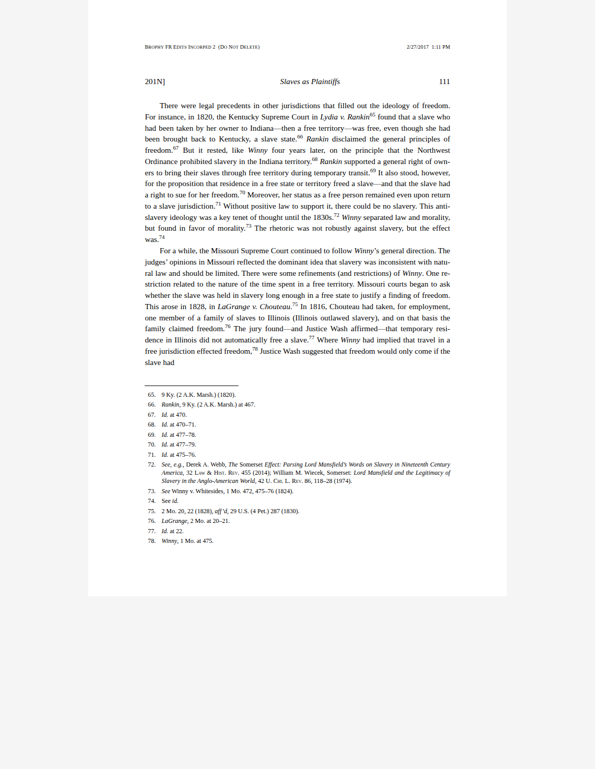BROPHY FR EDITS INCORPED 2 (DO NOT DELETE) 2/27/2017 1:11 PM
201N] Slaves as Plaintiffs 111
There were legal precedents in other jurisdictions that filled out the ideology of freedom. For instance, in 1820, the Kentucky Supreme Court in Lydia v. Rankin65 found that a slave who had been taken by her owner to Indiana—then a free territory—was free, even though she had been brought back to Kentucky, a slave state.66 Rankin disclaimed the general principles of freedom.67 But it rested, like Winny four years later, on the principle that the Northwest Ordinance prohibited slavery in the Indiana territory.68 Rankin supported a general right of owners to bring their slaves through free territory during temporary transit.69 It also stood, however, for the proposition that residence in a free state or territory freed a slave—and that the slave had a right to sue for her freedom.70 Moreover, her status as a free person remained even upon return to a slave jurisdiction.71 Without positive law to support it, there could be no slavery. This antislavery ideology was a key tenet of thought until the 1830s.72 Winny separated law and morality, but found in favor of morality.73 The rhetoric was not robustly against slavery, but the effect was.74
For a while, the Missouri Supreme Court continued to follow Winny’s general direction. The judges’ opinions in Missouri reflected the dominant idea that slavery was inconsistent with natural law and should be limited. There were some refinements (and restrictions) of Winny. One restriction related to the nature of the time spent in a free territory. Missouri courts began to ask whether the slave was held in slavery long enough in a free state to justify a finding of freedom. This arose in 1828, in LaGrange v. Chouteau.75 In 1816, Chouteau had taken, for employment, one member of a family of slaves to Illinois (Illinois outlawed slavery), and on that basis the family claimed freedom.76 The jury found—and Justice Wash affirmed—that temporary residence in Illinois did not automatically free a slave.77 Where Winny had implied that travel in a free jurisdiction effected freedom,78 Justice Wash suggested that freedom would only come if the slave had
65. 9 Ky. (2 A.K. Marsh.) (1820).
66. Rankin, 9 Ky. (2 A.K. Marsh.) at 467.
67. Id. at 470.
68. Id. at 470–71.
69. Id. at 477–78.
70. Id. at 477–79.
71. Id. at 475–76.
72. See, e.g., Derek A. Webb, The Somerset Effect: Parsing Lord Mansfield’s Words on Slavery in Nineteenth Century America, 32 Law & Hist. Rev. 455 (2014); William M. Wiecek, Somerset: Lord Mansfield and the Legitimacy of Slavery in the Anglo-American World, 42 U. Chi. L. Rev. 86, 118–28 (1974).
73. See Winny v. Whitesides, 1 Mo. 472, 475–76 (1824).
74. See id.
75. 2 Mo. 20, 22 (1828), aff’d, 29 U.S. (4 Pet.) 287 (1830).
76. LaGrange, 2 Mo. at 20–21.
77. Id. at 22.
78. Winny, 1 Mo. at 475.